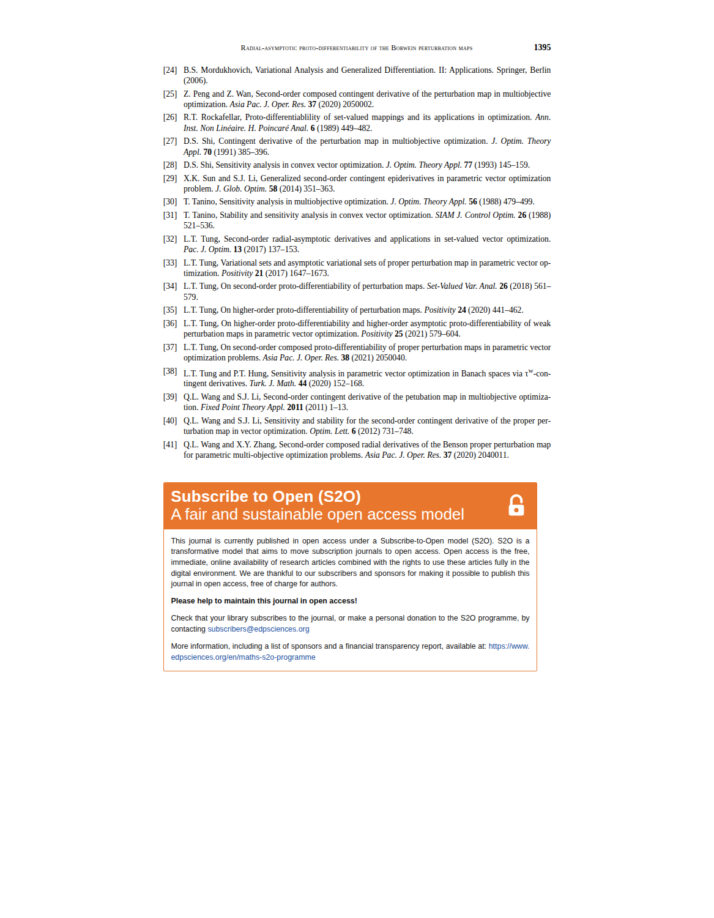Radial-asymptotic proto-differentiability of the Borwein perturbation maps 1395
[24] B.S. Mordukhovich, Variational Analysis and Generalized Differentiation. II: Applications. Springer, Berlin (2006).
[25] Z. Peng and Z. Wan, Second-order composed contingent derivative of the perturbation map in multiobjective optimization. Asia Pac. J. Oper. Res. 37 (2020) 2050002.
[26] R.T. Rockafellar, Proto-differentiablility of set-valued mappings and its applications in optimization. Ann. Inst. Non Linéaire. H. Poincaré Anal. 6 (1989) 449–482.
[27] D.S. Shi, Contingent derivative of the perturbation map in multiobjective optimization. J. Optim. Theory Appl. 70 (1991) 385–396.
[28] D.S. Shi, Sensitivity analysis in convex vector optimization. J. Optim. Theory Appl. 77 (1993) 145–159.
[29] X.K. Sun and S.J. Li, Generalized second-order contingent epiderivatives in parametric vector optimization problem. J. Glob. Optim. 58 (2014) 351–363.
[30] T. Tanino, Sensitivity analysis in multiobjective optimization. J. Optim. Theory Appl. 56 (1988) 479–499.
[31] T. Tanino, Stability and sensitivity analysis in convex vector optimization. SIAM J. Control Optim. 26 (1988) 521–536.
[32] L.T. Tung, Second-order radial-asymptotic derivatives and applications in set-valued vector optimization. Pac. J. Optim. 13 (2017) 137–153.
[33] L.T. Tung, Variational sets and asymptotic variational sets of proper perturbation map in parametric vector optimization. Positivity 21 (2017) 1647–1673.
[34] L.T. Tung, On second-order proto-differentiability of perturbation maps. Set-Valued Var. Anal. 26 (2018) 561–579.
[35] L.T. Tung, On higher-order proto-differentiability of perturbation maps. Positivity 24 (2020) 441–462.
[36] L.T. Tung, On higher-order proto-differentiability and higher-order asymptotic proto-differentiability of weak perturbation maps in parametric vector optimization. Positivity 25 (2021) 579–604.
[37] L.T. Tung, On second-order composed proto-differentiability of proper perturbation maps in parametric vector optimization problems. Asia Pac. J. Oper. Res. 38 (2021) 2050040.
[38] L.T. Tung and P.T. Hung, Sensitivity analysis in parametric vector optimization in Banach spaces via τw-contingent derivatives. Turk. J. Math. 44 (2020) 152–168.
[39] Q.L. Wang and S.J. Li, Second-order contingent derivative of the petubation map in multiobjective optimization. Fixed Point Theory Appl. 2011 (2011) 1–13.
[40] Q.L. Wang and S.J. Li, Sensitivity and stability for the second-order contingent derivative of the proper perturbation map in vector optimization. Optim. Lett. 6 (2012) 731–748.
[41] Q.L. Wang and X.Y. Zhang, Second-order composed radial derivatives of the Benson proper perturbation map for parametric multi-objective optimization problems. Asia Pac. J. Oper. Res. 37 (2020) 2040011.
Subscribe to Open (S2O)
A fair and sustainable open access model
This journal is currently published in open access under a Subscribe-to-Open model (S2O). S2O is a transformative model that aims to move subscription journals to open access. Open access is the free, immediate, online availability of research articles combined with the rights to use these articles fully in the digital environment. We are thankful to our subscribers and sponsors for making it possible to publish this journal in open access, free of charge for authors.
Please help to maintain this journal in open access!
Check that your library subscribes to the journal, or make a personal donation to the S2O programme, by contacting subscribers@edpsciences.org
More information, including a list of sponsors and a financial transparency report, available at: https://www.edpsciences.org/en/maths-s2o-programme